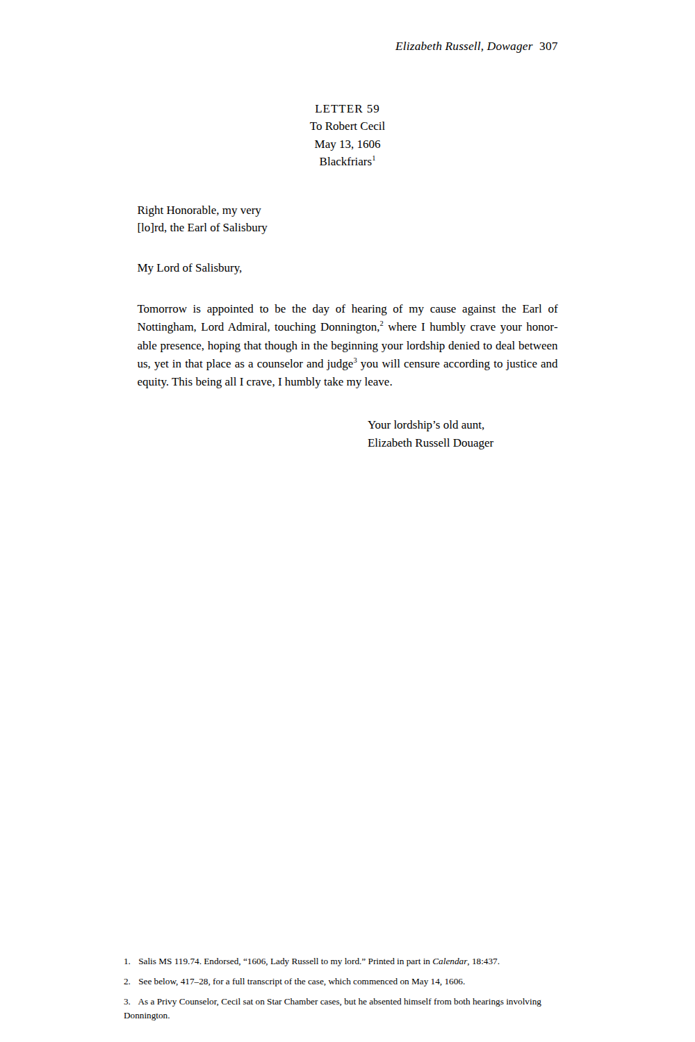Elizabeth Russell, Dowager 307
LETTER 59
To Robert Cecil
May 13, 1606
Blackfriars1
Right Honorable, my very
[lo]rd, the Earl of Salisbury
My Lord of Salisbury,
Tomorrow is appointed to be the day of hearing of my cause against the Earl of Nottingham, Lord Admiral, touching Donnington,2 where I humbly crave your honorable presence, hoping that though in the beginning your lordship denied to deal between us, yet in that place as a counselor and judge3 you will censure according to justice and equity. This being all I crave, I humbly take my leave.
Your lordship’s old aunt,
Elizabeth Russell Douager
1. Salis MS 119.74. Endorsed, “1606, Lady Russell to my lord.” Printed in part in Calendar, 18:437.
2. See below, 417–28, for a full transcript of the case, which commenced on May 14, 1606.
3. As a Privy Counselor, Cecil sat on Star Chamber cases, but he absented himself from both hearings involving Donnington.